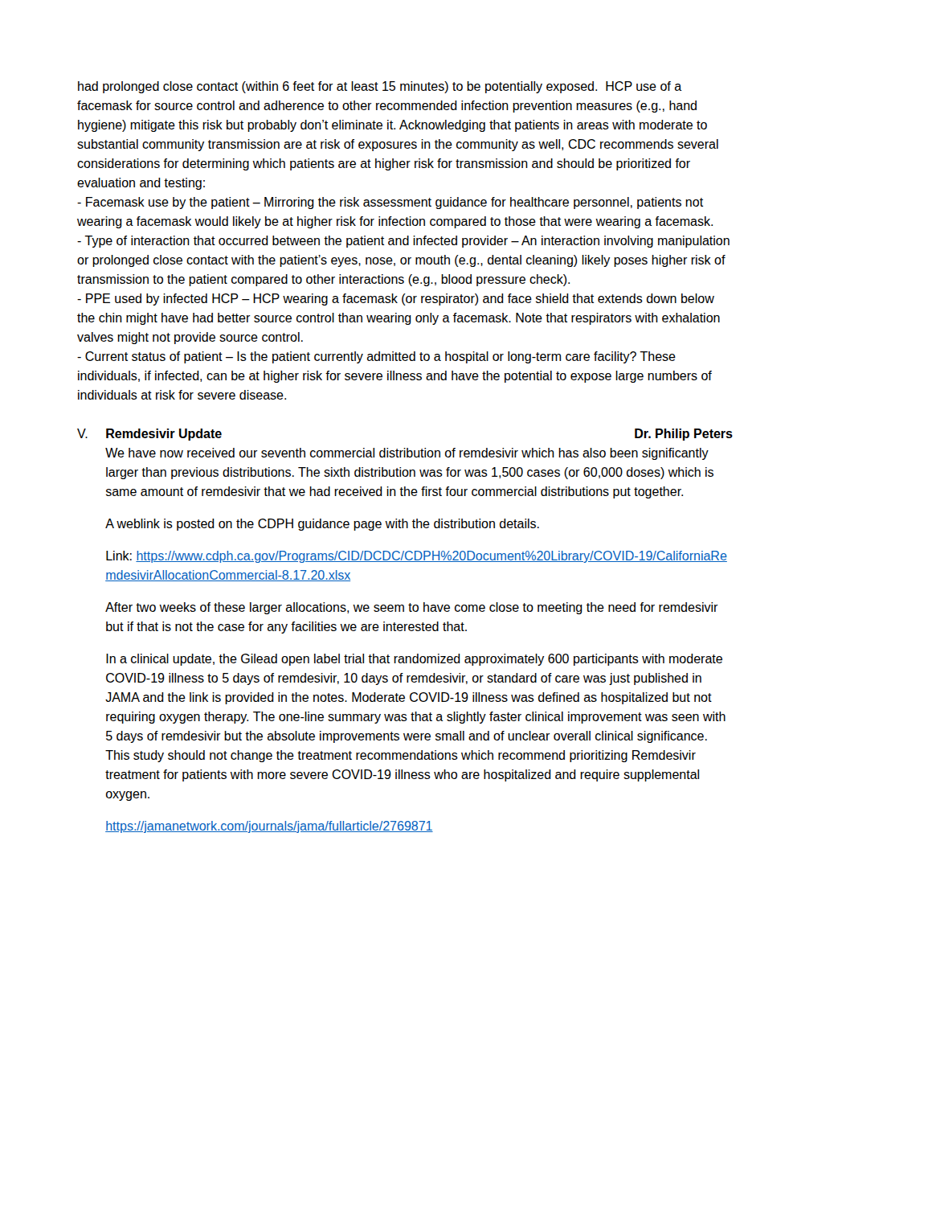had prolonged close contact (within 6 feet for at least 15 minutes) to be potentially exposed. HCP use of a facemask for source control and adherence to other recommended infection prevention measures (e.g., hand hygiene) mitigate this risk but probably don’t eliminate it. Acknowledging that patients in areas with moderate to substantial community transmission are at risk of exposures in the community as well, CDC recommends several considerations for determining which patients are at higher risk for transmission and should be prioritized for evaluation and testing:
- Facemask use by the patient – Mirroring the risk assessment guidance for healthcare personnel, patients not wearing a facemask would likely be at higher risk for infection compared to those that were wearing a facemask.
- Type of interaction that occurred between the patient and infected provider – An interaction involving manipulation or prolonged close contact with the patient’s eyes, nose, or mouth (e.g., dental cleaning) likely poses higher risk of transmission to the patient compared to other interactions (e.g., blood pressure check).
- PPE used by infected HCP – HCP wearing a facemask (or respirator) and face shield that extends down below the chin might have had better source control than wearing only a facemask. Note that respirators with exhalation valves might not provide source control.
- Current status of patient – Is the patient currently admitted to a hospital or long-term care facility? These individuals, if infected, can be at higher risk for severe illness and have the potential to expose large numbers of individuals at risk for severe disease.
V. Remdesivir Update Dr. Philip Peters
We have now received our seventh commercial distribution of remdesivir which has also been significantly larger than previous distributions. The sixth distribution was for was 1,500 cases (or 60,000 doses) which is same amount of remdesivir that we had received in the first four commercial distributions put together.
A weblink is posted on the CDPH guidance page with the distribution details.
Link: https://www.cdph.ca.gov/Programs/CID/DCDC/CDPH%20Document%20Library/COVID-19/CaliforniaRemdesivirAllocationCommercial-8.17.20.xlsx
After two weeks of these larger allocations, we seem to have come close to meeting the need for remdesivir but if that is not the case for any facilities we are interested that.
In a clinical update, the Gilead open label trial that randomized approximately 600 participants with moderate COVID-19 illness to 5 days of remdesivir, 10 days of remdesivir, or standard of care was just published in JAMA and the link is provided in the notes. Moderate COVID-19 illness was defined as hospitalized but not requiring oxygen therapy. The one-line summary was that a slightly faster clinical improvement was seen with 5 days of remdesivir but the absolute improvements were small and of unclear overall clinical significance. This study should not change the treatment recommendations which recommend prioritizing Remdesivir treatment for patients with more severe COVID-19 illness who are hospitalized and require supplemental oxygen.
https://jamanetwork.com/journals/jama/fullarticle/2769871